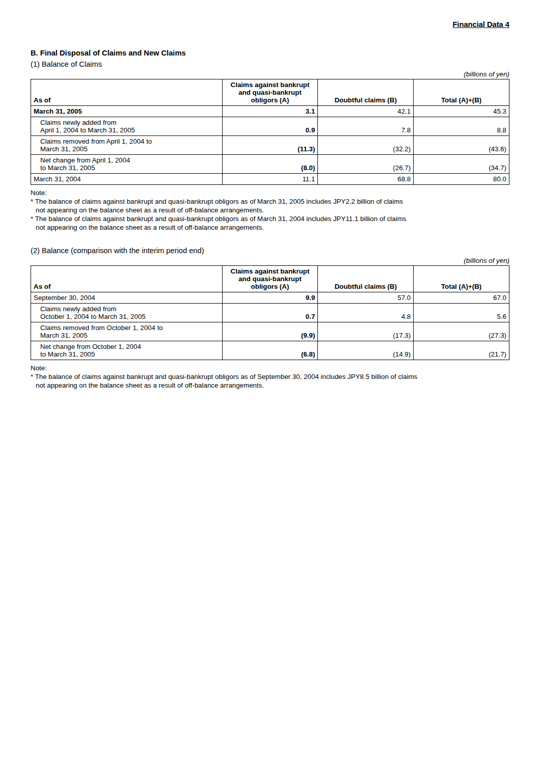Financial Data 4
B. Final Disposal of Claims and New Claims
(1) Balance of Claims
(billions of yen)
| As of | Claims against bankrupt and quasi-bankrupt obligors (A) | Doubtful claims (B) | Total (A)+(B) |
| --- | --- | --- | --- |
| March 31, 2005 | 3.1 | 42.1 | 45.3 |
| Claims newly added from April 1, 2004 to March 31, 2005 | 0.9 | 7.8 | 8.8 |
| Claims removed from April 1, 2004 to March 31, 2005 | (11.3) | (32.2) | (43.6) |
| Net change from April 1, 2004 to March 31, 2005 | (8.0) | (26.7) | (34.7) |
| March 31, 2004 | 11.1 | 68.8 | 80.0 |
Note:
* The balance of claims against bankrupt and quasi-bankrupt obligors as of March 31, 2005 includes JPY2.2 billion of claims
not appearing on the balance sheet as a result of off-balance arrangements.
* The balance of claims against bankrupt and quasi-bankrupt obligors as of March 31, 2004 includes JPY11.1 billion of claims
not appearing on the balance sheet as a result of off-balance arrangements.
(2) Balance (comparison with the interim period end)
(billions of yen)
| As of | Claims against bankrupt and quasi-bankrupt obligors (A) | Doubtful claims (B) | Total (A)+(B) |
| --- | --- | --- | --- |
| September 30, 2004 | 9.9 | 57.0 | 67.0 |
| Claims newly added from October 1, 2004 to March 31, 2005 | 0.7 | 4.8 | 5.6 |
| Claims removed from October 1, 2004 to March 31, 2005 | (9.9) | (17.3) | (27.3) |
| Net change from October 1, 2004 to March 31, 2005 | (6.8) | (14.9) | (21.7) |
Note:
* The balance of claims against bankrupt and quasi-bankrupt obligors as of September 30, 2004 includes JPY8.5 billion of claims
not appearing on the balance sheet as a result of off-balance arrangements.